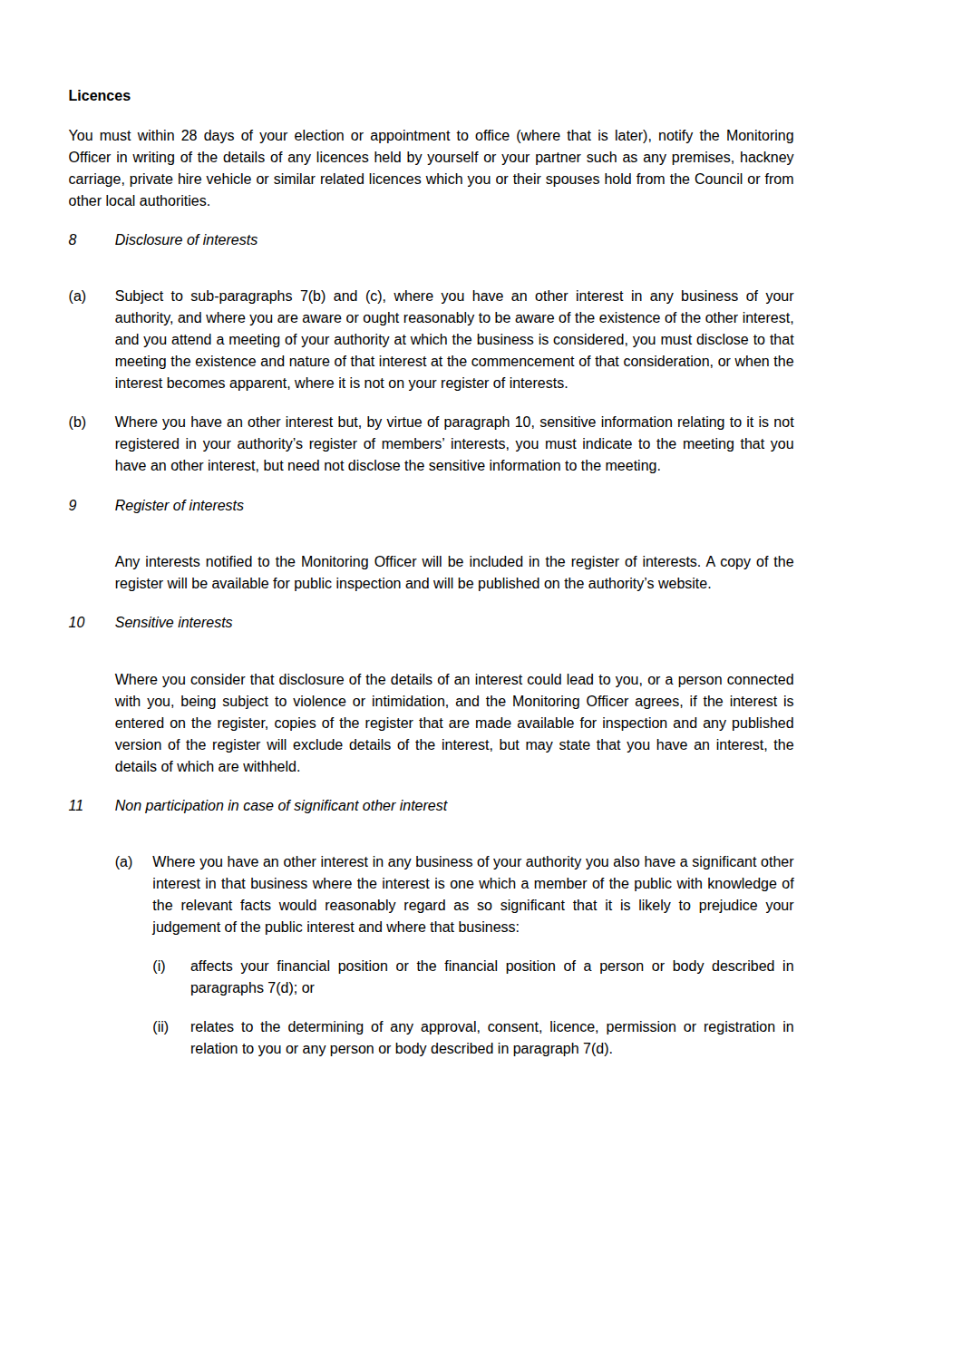Licences
You must within 28 days of your election or appointment to office (where that is later), notify the Monitoring Officer in writing of the details of any licences held by yourself or your partner such as any premises, hackney carriage, private hire vehicle or similar related licences which you or their spouses hold from the Council or from other local authorities.
8
Disclosure of interests
(a)
Subject to sub-paragraphs 7(b) and (c), where you have an other interest in any business of your authority, and where you are aware or ought reasonably to be aware of the existence of the other interest, and you attend a meeting of your authority at which the business is considered, you must disclose to that meeting the existence and nature of that interest at the commencement of that consideration, or when the interest becomes apparent, where it is not on your register of interests.
(b)
Where you have an other interest but, by virtue of paragraph 10, sensitive information relating to it is not registered in your authority’s register of members’ interests, you must indicate to the meeting that you have an other interest, but need not disclose the sensitive information to the meeting.
9
Register of interests
Any interests notified to the Monitoring Officer will be included in the register of interests. A copy of the register will be available for public inspection and will be published on the authority’s website.
10
Sensitive interests
Where you consider that disclosure of the details of an interest could lead to you, or a person connected with you, being subject to violence or intimidation, and the Monitoring Officer agrees, if the interest is entered on the register, copies of the register that are made available for inspection and any published version of the register will exclude details of the interest, but may state that you have an interest, the details of which are withheld.
11
Non participation in case of significant other interest
(a)
Where you have an other interest in any business of your authority you also have a significant other interest in that business where the interest is one which a member of the public with knowledge of the relevant facts would reasonably regard as so significant that it is likely to prejudice your judgement of the public interest and where that business:
(i)
affects your financial position or the financial position of a person or body described in paragraphs 7(d); or
(ii)
relates to the determining of any approval, consent, licence, permission or registration in relation to you or any person or body described in paragraph 7(d).